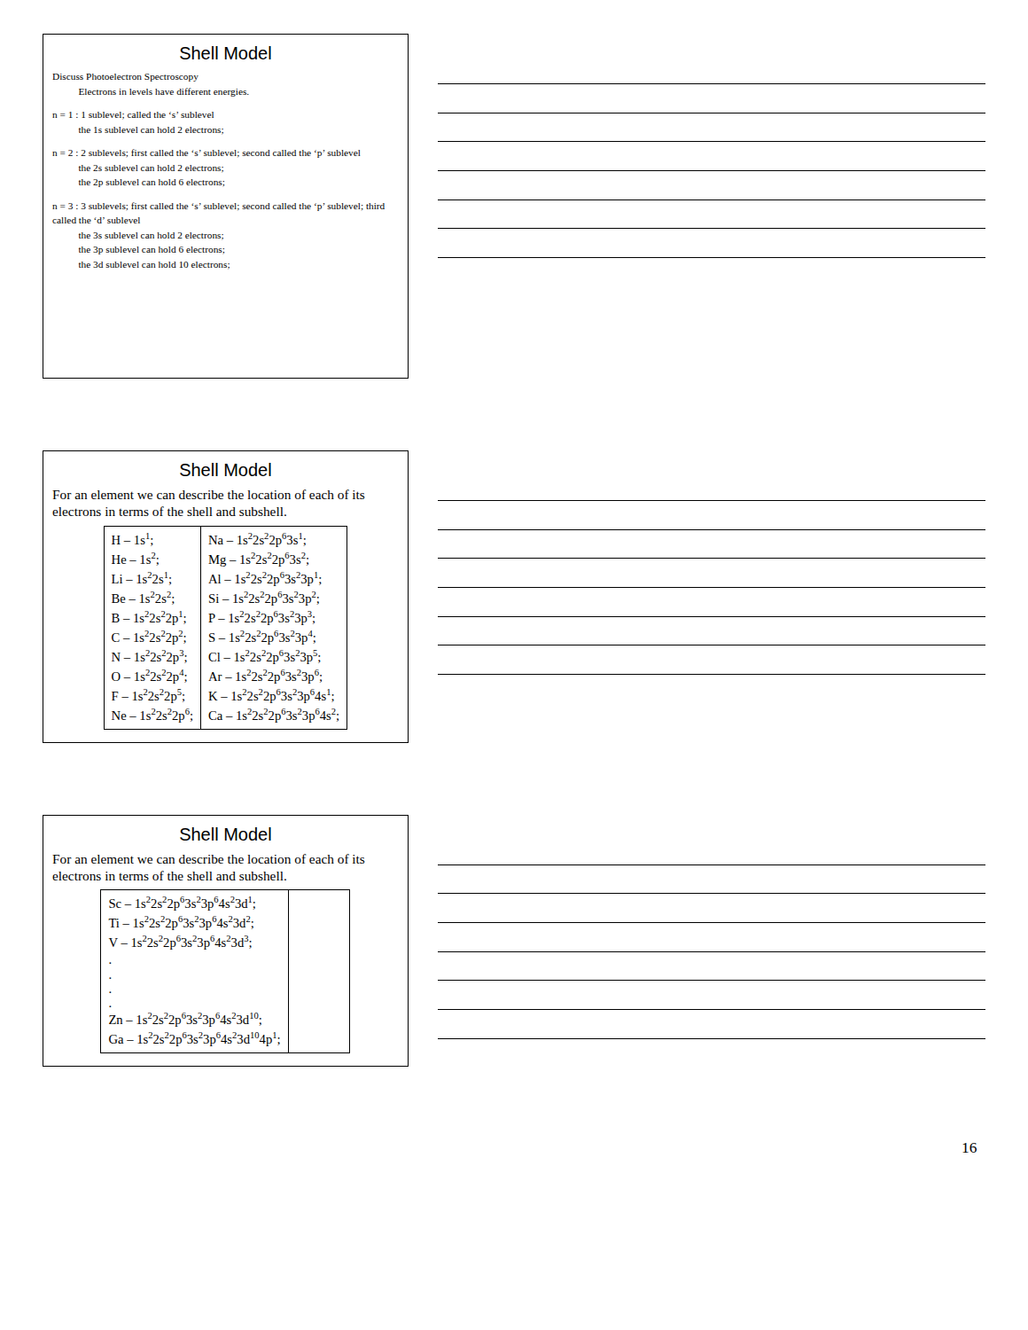Shell Model
Discuss Photoelectron Spectroscopy
Electrons in levels have different energies.
n = 1 : 1 sublevel; called the ‘s’ sublevel
the 1s sublevel can hold 2 electrons;
n = 2 : 2 sublevels; first called the ‘s’ sublevel; second called the ‘p’ sublevel
the 2s sublevel can hold 2 electrons;
the 2p sublevel can hold 6 electrons;
n = 3 : 3 sublevels; first called the ‘s’ sublevel; second called the ‘p’ sublevel; third called the ‘d’ sublevel
the 3s sublevel can hold 2 electrons;
the 3p sublevel can hold 6 electrons;
the 3d sublevel can hold 10 electrons;
Shell Model
For an element we can describe the location of each of its electrons in terms of the shell and subshell.
| H – 1s 1 ; He – 1s 2 ; Li – 1s 2 2s 1 ; Be – 1s 2 2s 2 ; B – 1s 2 2s 2 2p 1 ; C – 1s 2 2s 2 2p 2 ; N – 1s 2 2s 2 2p 3 ; O – 1s 2 2s 2 2p 4 ; F – 1s 2 2s 2 2p 5 ; Ne – 1s 2 2s 2 2p 6 ; | Na – 1s 2 2s 2 2p 6 3s 1 ; Mg – 1s 2 2s 2 2p 6 3s 2 ; Al – 1s 2 2s 2 2p 6 3s 2 3p 1 ; Si – 1s 2 2s 2 2p 6 3s 2 3p 2 ; P – 1s 2 2s 2 2p 6 3s 2 3p 3 ; S – 1s 2 2s 2 2p 6 3s 2 3p 4 ; Cl – 1s 2 2s 2 2p 6 3s 2 3p 5 ; Ar – 1s 2 2s 2 2p 6 3s 2 3p 6 ; K – 1s 2 2s 2 2p 6 3s 2 3p 6 4s 1 ; Ca – 1s 2 2s 2 2p 6 3s 2 3p 6 4s 2 ; |
Shell Model
For an element we can describe the location of each of its electrons in terms of the shell and subshell.
| Sc – 1s 2 2s 2 2p 6 3s 2 3p 6 4s 2 3d 1 ; Ti – 1s 2 2s 2 2p 6 3s 2 3p 6 4s 2 3d 2 ; V – 1s 2 2s 2 2p 6 3s 2 3p 6 4s 2 3d 3 ; . . . . Zn – 1s 2 2s 2 2p 6 3s 2 3p 6 4s 2 3d 10 ; Ga – 1s 2 2s 2 2p 6 3s 2 3p 6 4s 2 3d 10 4p 1 ; | |
16